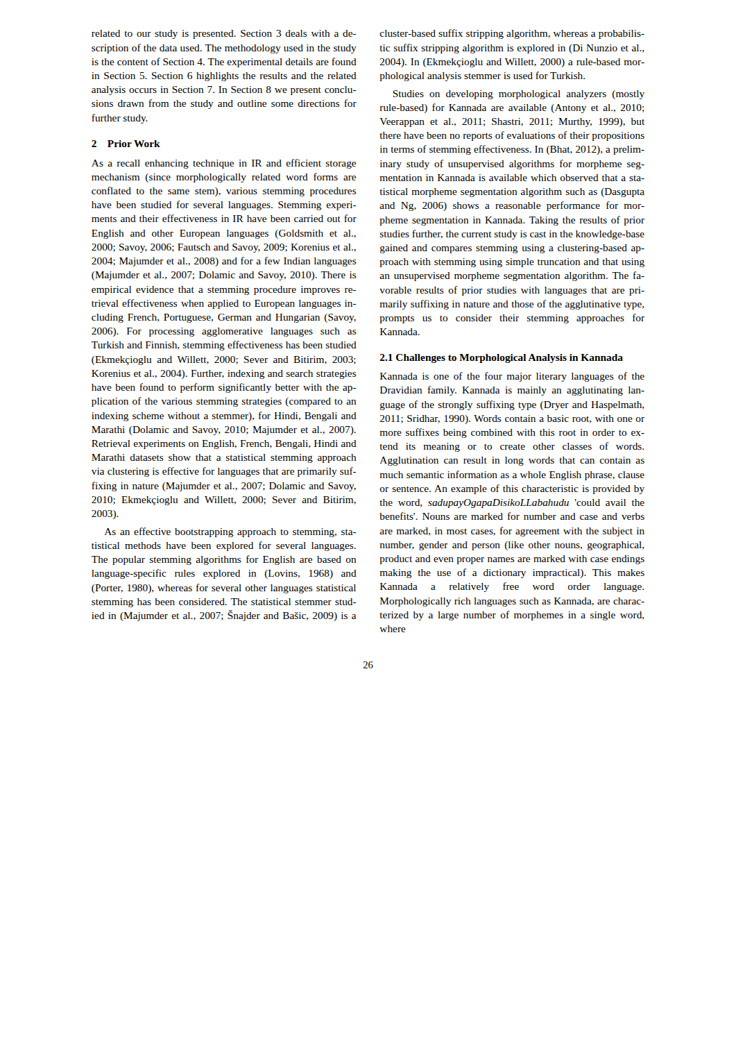related to our study is presented. Section 3 deals with a description of the data used. The methodology used in the study is the content of Section 4. The experimental details are found in Section 5. Section 6 highlights the results and the related analysis occurs in Section 7. In Section 8 we present conclusions drawn from the study and outline some directions for further study.
2 Prior Work
As a recall enhancing technique in IR and efficient storage mechanism (since morphologically related word forms are conflated to the same stem), various stemming procedures have been studied for several languages. Stemming experiments and their effectiveness in IR have been carried out for English and other European languages (Goldsmith et al., 2000; Savoy, 2006; Fautsch and Savoy, 2009; Korenius et al., 2004; Majumder et al., 2008) and for a few Indian languages (Majumder et al., 2007; Dolamic and Savoy, 2010). There is empirical evidence that a stemming procedure improves retrieval effectiveness when applied to European languages including French, Portuguese, German and Hungarian (Savoy, 2006). For processing agglomerative languages such as Turkish and Finnish, stemming effectiveness has been studied (Ekmekçioglu and Willett, 2000; Sever and Bitirim, 2003; Korenius et al., 2004). Further, indexing and search strategies have been found to perform significantly better with the application of the various stemming strategies (compared to an indexing scheme without a stemmer), for Hindi, Bengali and Marathi (Dolamic and Savoy, 2010; Majumder et al., 2007). Retrieval experiments on English, French, Bengali, Hindi and Marathi datasets show that a statistical stemming approach via clustering is effective for languages that are primarily suffixing in nature (Majumder et al., 2007; Dolamic and Savoy, 2010; Ekmekçioglu and Willett, 2000; Sever and Bitirim, 2003).
As an effective bootstrapping approach to stemming, statistical methods have been explored for several languages. The popular stemming algorithms for English are based on language-specific rules explored in (Lovins, 1968) and (Porter, 1980), whereas for several other languages statistical stemming has been considered. The statistical stemmer studied in (Majumder et al., 2007; Šnajder and Bašic, 2009) is a cluster-based suffix stripping algorithm, whereas a probabilistic suffix stripping algorithm is explored in (Di Nunzio et al., 2004). In (Ekmekçioglu and Willett, 2000) a rule-based morphological analysis stemmer is used for Turkish.
Studies on developing morphological analyzers (mostly rule-based) for Kannada are available (Antony et al., 2010; Veerappan et al., 2011; Shastri, 2011; Murthy, 1999), but there have been no reports of evaluations of their propositions in terms of stemming effectiveness. In (Bhat, 2012), a preliminary study of unsupervised algorithms for morpheme segmentation in Kannada is available which observed that a statistical morpheme segmentation algorithm such as (Dasgupta and Ng, 2006) shows a reasonable performance for morpheme segmentation in Kannada. Taking the results of prior studies further, the current study is cast in the knowledge-base gained and compares stemming using a clustering-based approach with stemming using simple truncation and that using an unsupervised morpheme segmentation algorithm. The favorable results of prior studies with languages that are primarily suffixing in nature and those of the agglutinative type, prompts us to consider their stemming approaches for Kannada.
2.1 Challenges to Morphological Analysis in Kannada
Kannada is one of the four major literary languages of the Dravidian family. Kannada is mainly an agglutinating language of the strongly suffixing type (Dryer and Haspelmath, 2011; Sridhar, 1990). Words contain a basic root, with one or more suffixes being combined with this root in order to extend its meaning or to create other classes of words. Agglutination can result in long words that can contain as much semantic information as a whole English phrase, clause or sentence. An example of this characteristic is provided by the word, sadupayOgapaDisikoLLabahudu 'could avail the benefits'. Nouns are marked for number and case and verbs are marked, in most cases, for agreement with the subject in number, gender and person (like other nouns, geographical, product and even proper names are marked with case endings making the use of a dictionary impractical). This makes Kannada a relatively free word order language. Morphologically rich languages such as Kannada, are characterized by a large number of morphemes in a single word, where
26